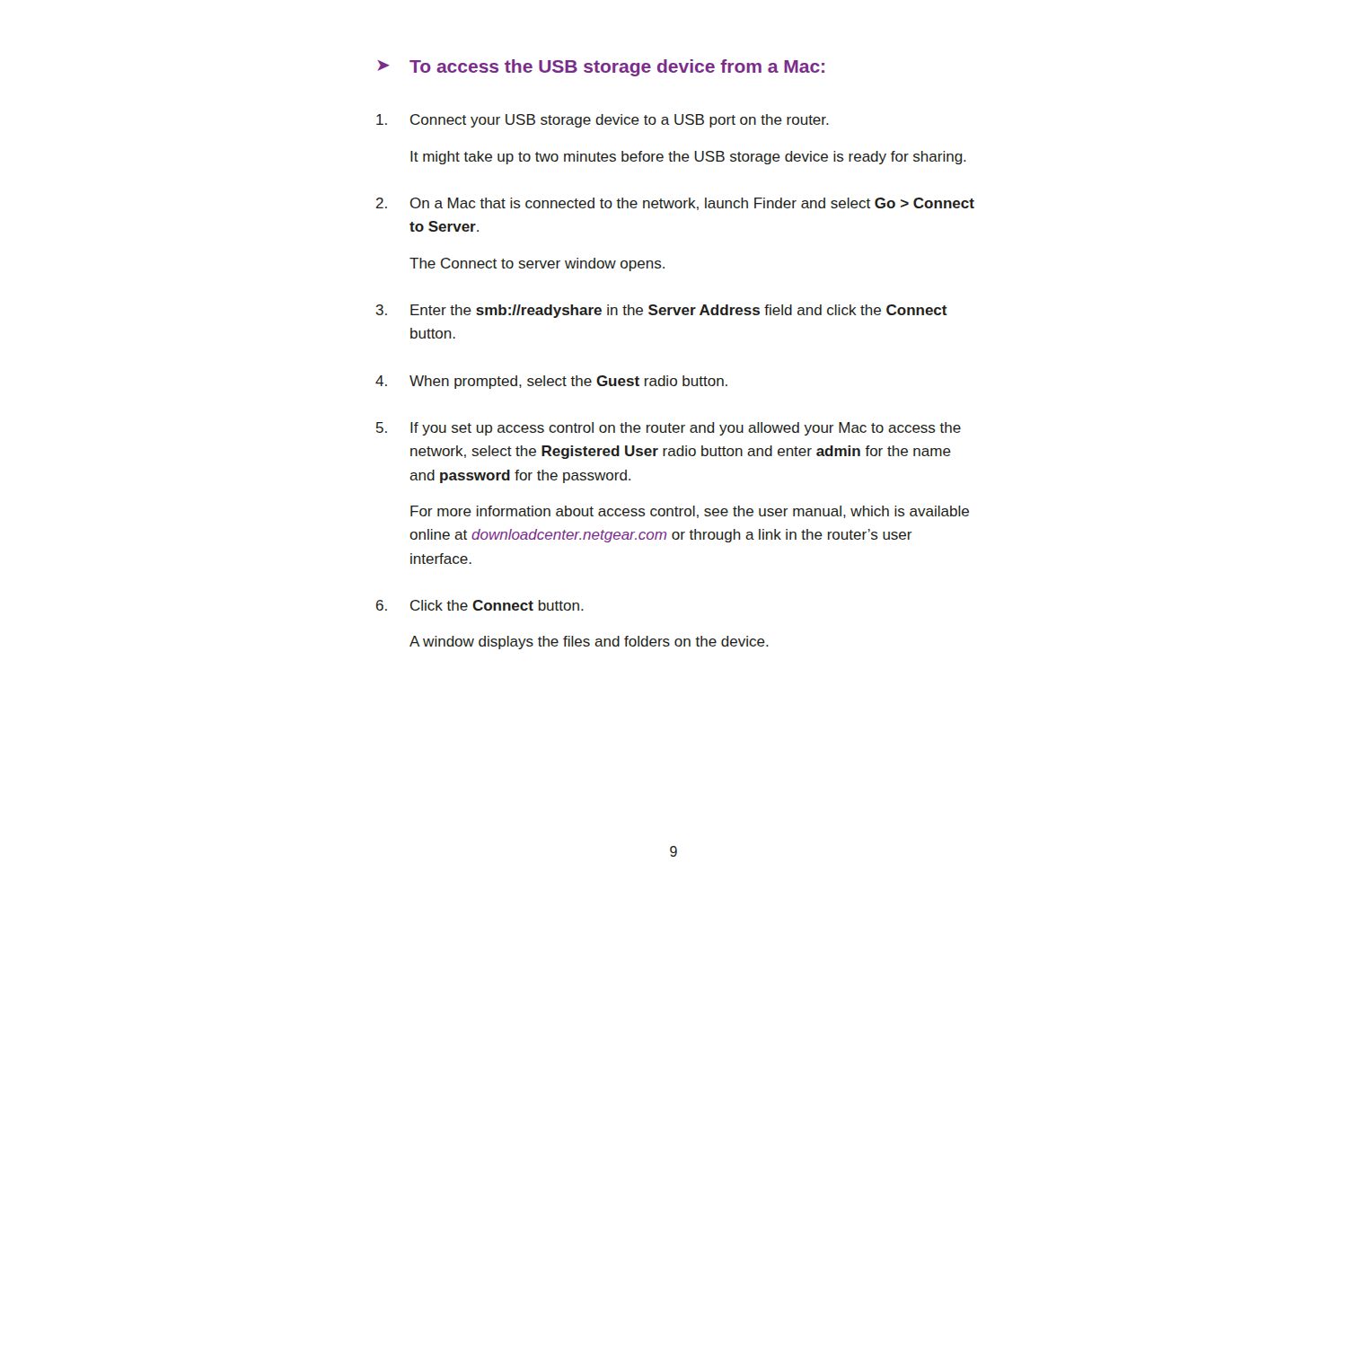➤To access the USB storage device from a Mac:
1.
Connect your USB storage device to a USB port on the router.
It might take up to two minutes before the USB storage device is ready for sharing.
2.
On a Mac that is connected to the network, launch Finder and select Go > Connect to Server.
The Connect to server window opens.
3.
Enter the smb://readyshare in the Server Address field and click the Connect button.
4.
When prompted, select the Guest radio button.
5.
If you set up access control on the router and you allowed your Mac to access the network, select the Registered User radio button and enter admin for the name and password for the password.
For more information about access control, see the user manual, which is available online at downloadcenter.netgear.com or through a link in the router’s user interface.
6.
Click the Connect button.
A window displays the files and folders on the device.
9